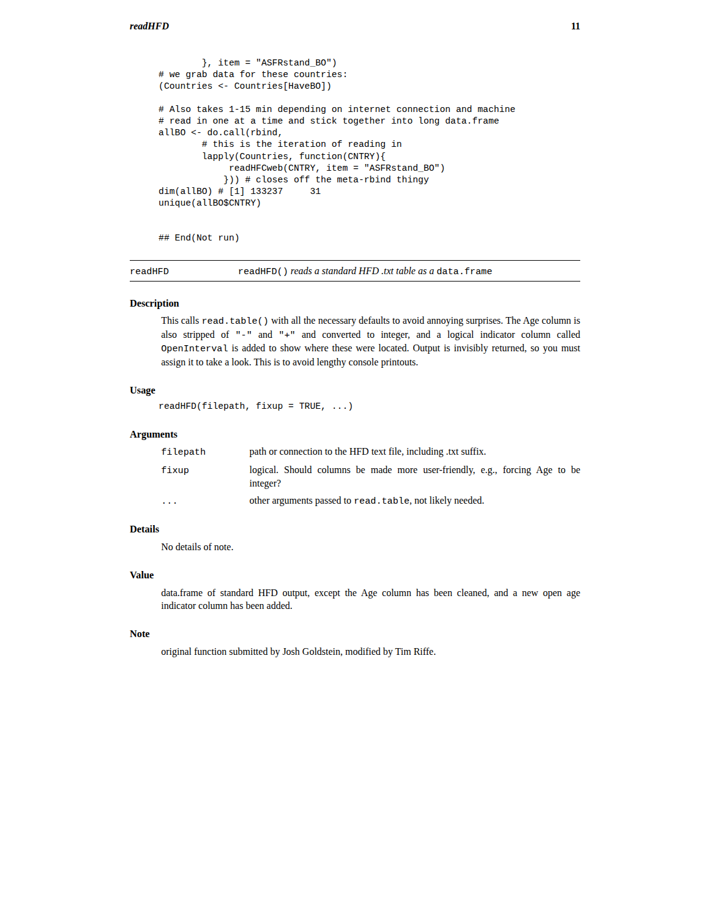readHFD 11
        }, item = "ASFRstand_BO")
# we grab data for these countries:
(Countries <- Countries[HaveBO])

# Also takes 1-15 min depending on internet connection and machine
# read in one at a time and stick together into long data.frame
allBO <- do.call(rbind,
        # this is the iteration of reading in
        lapply(Countries, function(CNTRY){
             readHFCweb(CNTRY, item = "ASFRstand_BO")
            })) # closes off the meta-rbind thingy
dim(allBO) # [1] 133237     31
unique(allBO$CNTRY)


## End(Not run)
readHFD readHFD() reads a standard HFD .txt table as a data.frame
Description
This calls read.table() with all the necessary defaults to avoid annoying surprises. The Age column is also stripped of "-" and "+" and converted to integer, and a logical indicator column called OpenInterval is added to show where these were located. Output is invisibly returned, so you must assign it to take a look. This is to avoid lengthy console printouts.
Usage
readHFD(filepath, fixup = TRUE, ...)
Arguments
filepath
path or connection to the HFD text file, including .txt suffix.
fixup
logical. Should columns be made more user-friendly, e.g., forcing Age to be integer?
...
other arguments passed to read.table, not likely needed.
Details
No details of note.
Value
data.frame of standard HFD output, except the Age column has been cleaned, and a new open age indicator column has been added.
Note
original function submitted by Josh Goldstein, modified by Tim Riffe.